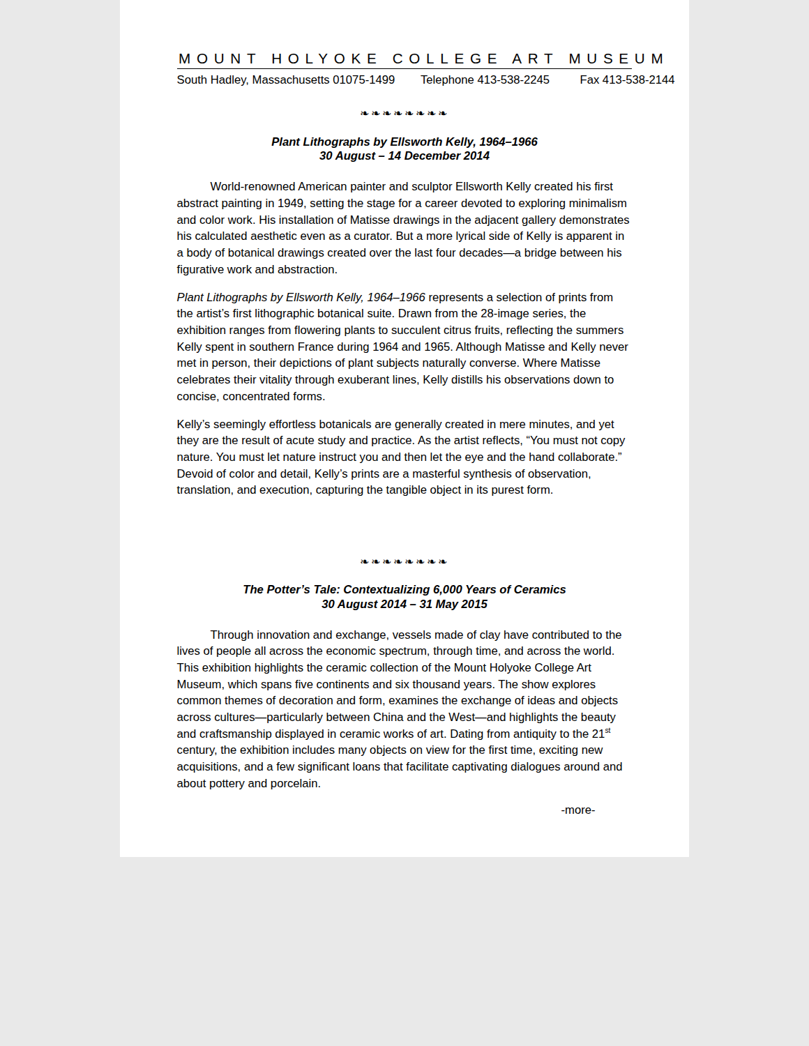MOUNT HOLYOKE COLLEGE ART MUSEUM
South Hadley, Massachusetts 01075-1499 Telephone 413-538-2245 Fax 413-538-2144
❧❧❧❧❧❧❧❧
Plant Lithographs by Ellsworth Kelly, 1964–1966 30 August – 14 December 2014
World-renowned American painter and sculptor Ellsworth Kelly created his first abstract painting in 1949, setting the stage for a career devoted to exploring minimalism and color work. His installation of Matisse drawings in the adjacent gallery demonstrates his calculated aesthetic even as a curator. But a more lyrical side of Kelly is apparent in a body of botanical drawings created over the last four decades—a bridge between his figurative work and abstraction.
Plant Lithographs by Ellsworth Kelly, 1964–1966 represents a selection of prints from the artist’s first lithographic botanical suite. Drawn from the 28-image series, the exhibition ranges from flowering plants to succulent citrus fruits, reflecting the summers Kelly spent in southern France during 1964 and 1965. Although Matisse and Kelly never met in person, their depictions of plant subjects naturally converse. Where Matisse celebrates their vitality through exuberant lines, Kelly distills his observations down to concise, concentrated forms.
Kelly’s seemingly effortless botanicals are generally created in mere minutes, and yet they are the result of acute study and practice. As the artist reflects, “You must not copy nature. You must let nature instruct you and then let the eye and the hand collaborate.” Devoid of color and detail, Kelly’s prints are a masterful synthesis of observation, translation, and execution, capturing the tangible object in its purest form.
❧❧❧❧❧❧❧❧
The Potter’s Tale: Contextualizing 6,000 Years of Ceramics 30 August 2014 – 31 May 2015
Through innovation and exchange, vessels made of clay have contributed to the lives of people all across the economic spectrum, through time, and across the world. This exhibition highlights the ceramic collection of the Mount Holyoke College Art Museum, which spans five continents and six thousand years. The show explores common themes of decoration and form, examines the exchange of ideas and objects across cultures—particularly between China and the West—and highlights the beauty and craftsmanship displayed in ceramic works of art. Dating from antiquity to the 21st century, the exhibition includes many objects on view for the first time, exciting new acquisitions, and a few significant loans that facilitate captivating dialogues around and about pottery and porcelain.
-more-